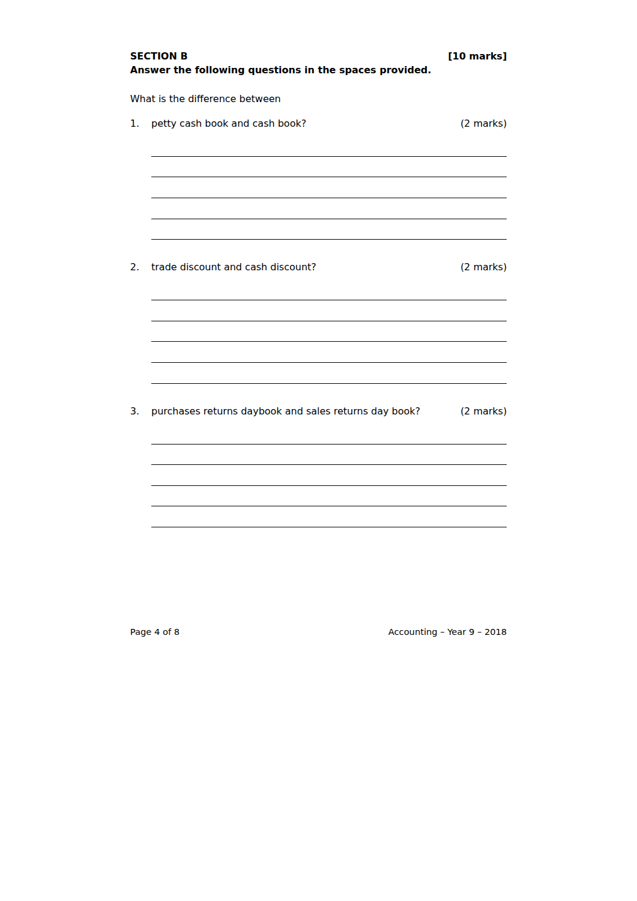SECTION B [10 marks]
Answer the following questions in the spaces provided.
What is the difference between
1. petty cash book and cash book? (2 marks)
2. trade discount and cash discount? (2 marks)
3. purchases returns daybook and sales returns day book? (2 marks)
Page 4 of 8 Accounting – Year 9 – 2018